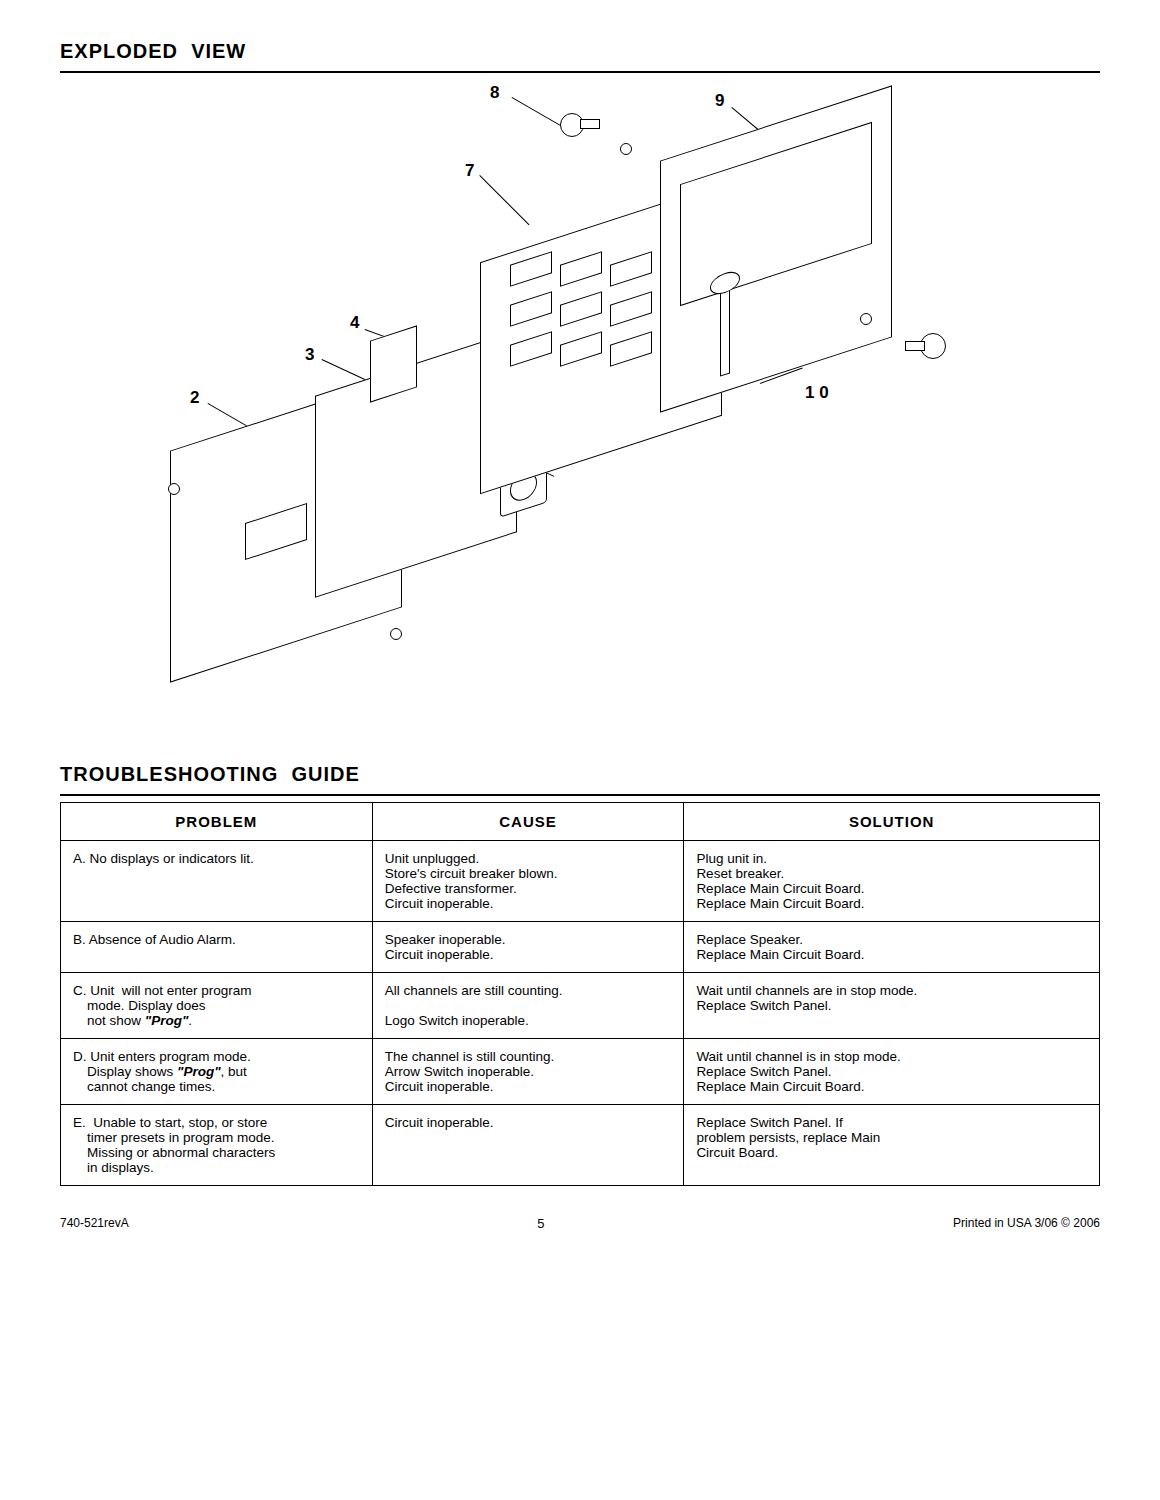EXPLODED VIEW
8 9 7 4 3 2 6 5 1 0 1
TROUBLESHOOTING GUIDE
| PROBLEM | CAUSE | SOLUTION |
| --- | --- | --- |
| A. No displays or indicators lit. | Unit unplugged. Store's circuit breaker blown. Defective transformer. Circuit inoperable. | Plug unit in. Reset breaker. Replace Main Circuit Board. Replace Main Circuit Board. |
| B. Absence of Audio Alarm. | Speaker inoperable. Circuit inoperable. | Replace Speaker. Replace Main Circuit Board. |
| C. Unit will not enter program mode. Display does not show "Prog" . | All channels are still counting. Logo Switch inoperable. | Wait until channels are in stop mode. Replace Switch Panel. |
| D. Unit enters program mode. Display shows "Prog" , but cannot change times. | The channel is still counting. Arrow Switch inoperable. Circuit inoperable. | Wait until channel is in stop mode. Replace Switch Panel. Replace Main Circuit Board. |
| E. Unable to start, stop, or store timer presets in program mode. Missing or abnormal characters in displays. | Circuit inoperable. | Replace Switch Panel. If problem persists, replace Main Circuit Board. |
740-521revA 5 Printed in USA 3/06 © 2006